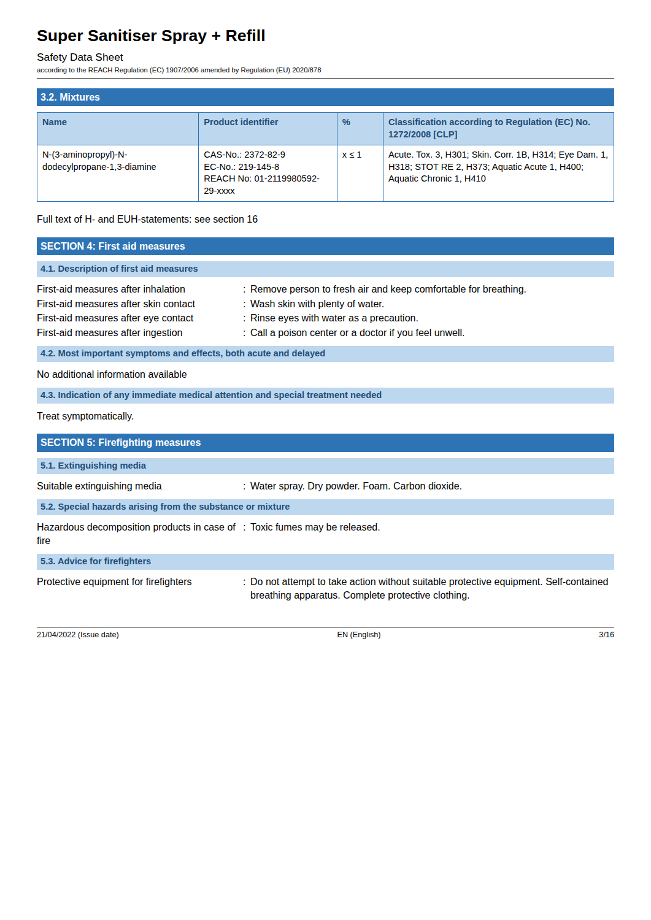Super Sanitiser Spray + Refill
Safety Data Sheet
according to the REACH Regulation (EC) 1907/2006 amended by Regulation (EU) 2020/878
3.2. Mixtures
| Name | Product identifier | % | Classification according to Regulation (EC) No. 1272/2008 [CLP] |
| --- | --- | --- | --- |
| N-(3-aminopropyl)-N-dodecylpropane-1,3-diamine | CAS-No.: 2372-82-9 EC-No.: 219-145-8 REACH No: 01-2119980592-29-xxxx | x ≤ 1 | Acute. Tox. 3, H301; Skin. Corr. 1B, H314; Eye Dam. 1, H318; STOT RE 2, H373; Aquatic Acute 1, H400; Aquatic Chronic 1, H410 |
Full text of H- and EUH-statements: see section 16
SECTION 4: First aid measures
4.1. Description of first aid measures
| First-aid measures after inhalation | : | Remove person to fresh air and keep comfortable for breathing. |
| First-aid measures after skin contact | : | Wash skin with plenty of water. |
| First-aid measures after eye contact | : | Rinse eyes with water as a precaution. |
| First-aid measures after ingestion | : | Call a poison center or a doctor if you feel unwell. |
4.2. Most important symptoms and effects, both acute and delayed
No additional information available
4.3. Indication of any immediate medical attention and special treatment needed
Treat symptomatically.
SECTION 5: Firefighting measures
5.1. Extinguishing media
| Suitable extinguishing media | : | Water spray. Dry powder. Foam. Carbon dioxide. |
5.2. Special hazards arising from the substance or mixture
| Hazardous decomposition products in case of fire | : | Toxic fumes may be released. |
5.3. Advice for firefighters
| Protective equipment for firefighters | : | Do not attempt to take action without suitable protective equipment. Self-contained breathing apparatus. Complete protective clothing. |
21/04/2022 (Issue date) EN (English) 3/16